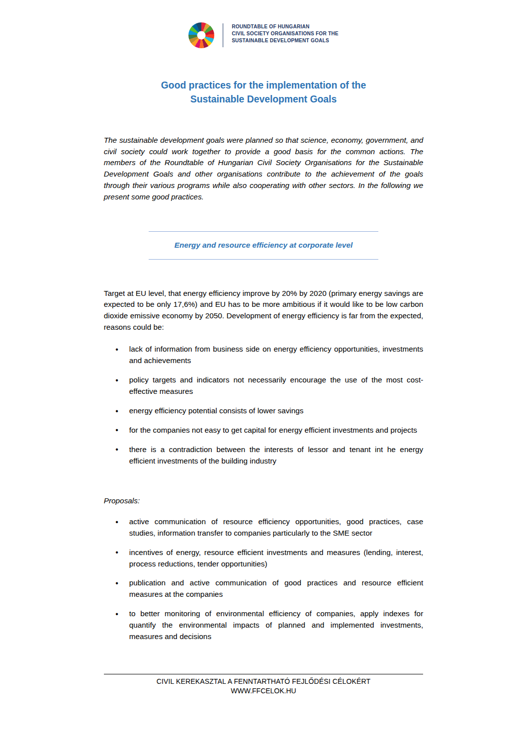Roundtable of Hungarian
Civil Society Organisations for the
Sustainable Development Goals
Good practices for the implementation of the Sustainable Development Goals
The sustainable development goals were planned so that science, economy, government, and civil society could work together to provide a good basis for the common actions. The members of the Roundtable of Hungarian Civil Society Organisations for the Sustainable Development Goals and other organisations contribute to the achievement of the goals through their various programs while also cooperating with other sectors. In the following we present some good practices.
Energy and resource efficiency at corporate level
Target at EU level, that energy efficiency improve by 20% by 2020 (primary energy savings are expected to be only 17,6%) and EU has to be more ambitious if it would like to be low carbon dioxide emissive economy by 2050. Development of energy efficiency is far from the expected, reasons could be:
lack of information from business side on energy efficiency opportunities, investments and achievements
policy targets and indicators not necessarily encourage the use of the most cost-effective measures
energy efficiency potential consists of lower savings
for the companies not easy to get capital for energy efficient investments and projects
there is a contradiction between the interests of lessor and tenant int he energy efficient investments of the building industry
Proposals:
active communication of resource efficiency opportunities, good practices, case studies, information transfer to companies particularly to the SME sector
incentives of energy, resource efficient investments and measures (lending, interest, process reductions, tender opportunities)
publication and active communication of good practices and resource efficient measures at the companies
to better monitoring of environmental efficiency of companies, apply indexes for quantify the environmental impacts of planned and implemented investments, measures and decisions
CIVIL KEREKASZTAL A FENNTARTHATÓ FEJLŐDÉSI CÉLOKÉRT
WWW.FFCELOK.HU